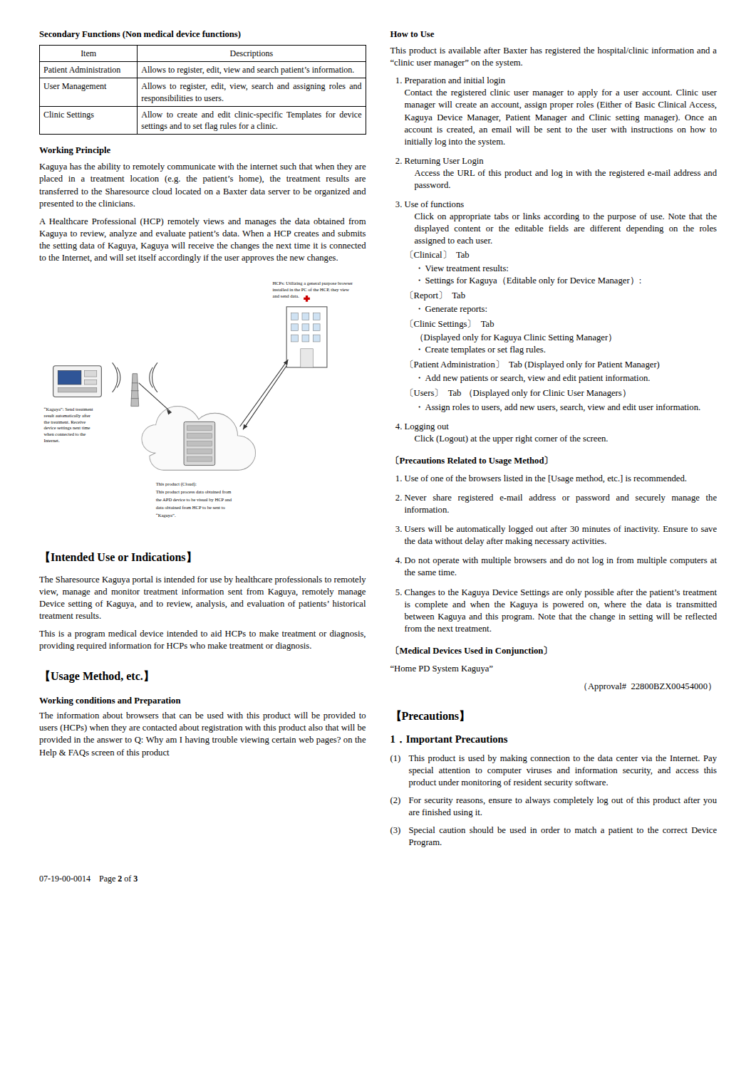Secondary Functions (Non medical device functions)
| Item | Descriptions |
| --- | --- |
| Patient Administration | Allows to register, edit, view and search patient’s information. |
| User Management | Allows to register, edit, view, search and assigning roles and responsibilities to users. |
| Clinic Settings | Allow to create and edit clinic-specific Templates for device settings and to set flag rules for a clinic. |
Working Principle
Kaguya has the ability to remotely communicate with the internet such that when they are placed in a treatment location (e.g. the patient’s home), the treatment results are transferred to the Sharesource cloud located on a Baxter data server to be organized and presented to the clinicians.
A Healthcare Professional (HCP) remotely views and manages the data obtained from Kaguya to review, analyze and evaluate patient’s data. When a HCP creates and submits the setting data of Kaguya, Kaguya will receive the changes the next time it is connected to the Internet, and will set itself accordingly if the user approves the new changes.
HCPs: Utilizing a general purpose browser installed in the PC of the HCP, they view and send data. “Kaguya”: Send treatment result automatically after the treatment. Receive device settings next time when connected to the Internet. This product (Cloud): This product process data obtained from the APD device to be visual by HCP and data obtained from HCP to be sent to “Kaguya”.
【Intended Use or Indications】
The Sharesource Kaguya portal is intended for use by healthcare professionals to remotely view, manage and monitor treatment information sent from Kaguya, remotely manage Device setting of Kaguya, and to review, analysis, and evaluation of patients’ historical treatment results.
This is a program medical device intended to aid HCPs to make treatment or diagnosis, providing required information for HCPs who make treatment or diagnosis.
【Usage Method, etc.】
Working conditions and Preparation
The information about browsers that can be used with this product will be provided to users (HCPs) when they are contacted about registration with this product also that will be provided in the answer to Q: Why am I having trouble viewing certain web pages? on the Help & FAQs screen of this product
How to Use
This product is available after Baxter has registered the hospital/clinic information and a “clinic user manager” on the system.
Preparation and initial login
Contact the registered clinic user manager to apply for a user account. Clinic user manager will create an account, assign proper roles (Either of Basic Clinical Access, Kaguya Device Manager, Patient Manager and Clinic setting manager). Once an account is created, an email will be sent to the user with instructions on how to initially log into the system.
Returning User Login
Access the URL of this product and log in with the registered e-mail address and password.
Use of functions
Click on appropriate tabs or links according to the purpose of use. Note that the displayed content or the editable fields are different depending on the roles assigned to each user.
〔Clinical〕 Tab
View treatment results:
Settings for Kaguya（Editable only for Device Manager）:
〔Report〕 Tab
Generate reports:
〔Clinic Settings〕 Tab
（Displayed only for Kaguya Clinic Setting Manager）
Create templates or set flag rules.
〔Patient Administration〕 Tab (Displayed only for Patient Manager)
Add new patients or search, view and edit patient information.
〔Users〕 Tab （Displayed only for Clinic User Managers）
Assign roles to users, add new users, search, view and edit user information.
Logging out
Click (Logout) at the upper right corner of the screen.
〔Precautions Related to Usage Method〕
Use of one of the browsers listed in the [Usage method, etc.] is recommended.
Never share registered e-mail address or password and securely manage the information.
Users will be automatically logged out after 30 minutes of inactivity. Ensure to save the data without delay after making necessary activities.
Do not operate with multiple browsers and do not log in from multiple computers at the same time.
Changes to the Kaguya Device Settings are only possible after the patient’s treatment is complete and when the Kaguya is powered on, where the data is transmitted between Kaguya and this program. Note that the change in setting will be reflected from the next treatment.
〔Medical Devices Used in Conjunction〕
“Home PD System Kaguya”
（Approval# 22800BZX00454000）
【Precautions】
1．Important Precautions
(1) This product is used by making connection to the data center via the Internet. Pay special attention to computer viruses and information security, and access this product under monitoring of resident security software.
(2) For security reasons, ensure to always completely log out of this product after you are finished using it.
(3) Special caution should be used in order to match a patient to the correct Device Program.
07-19-00-0014 Page 2 of 3